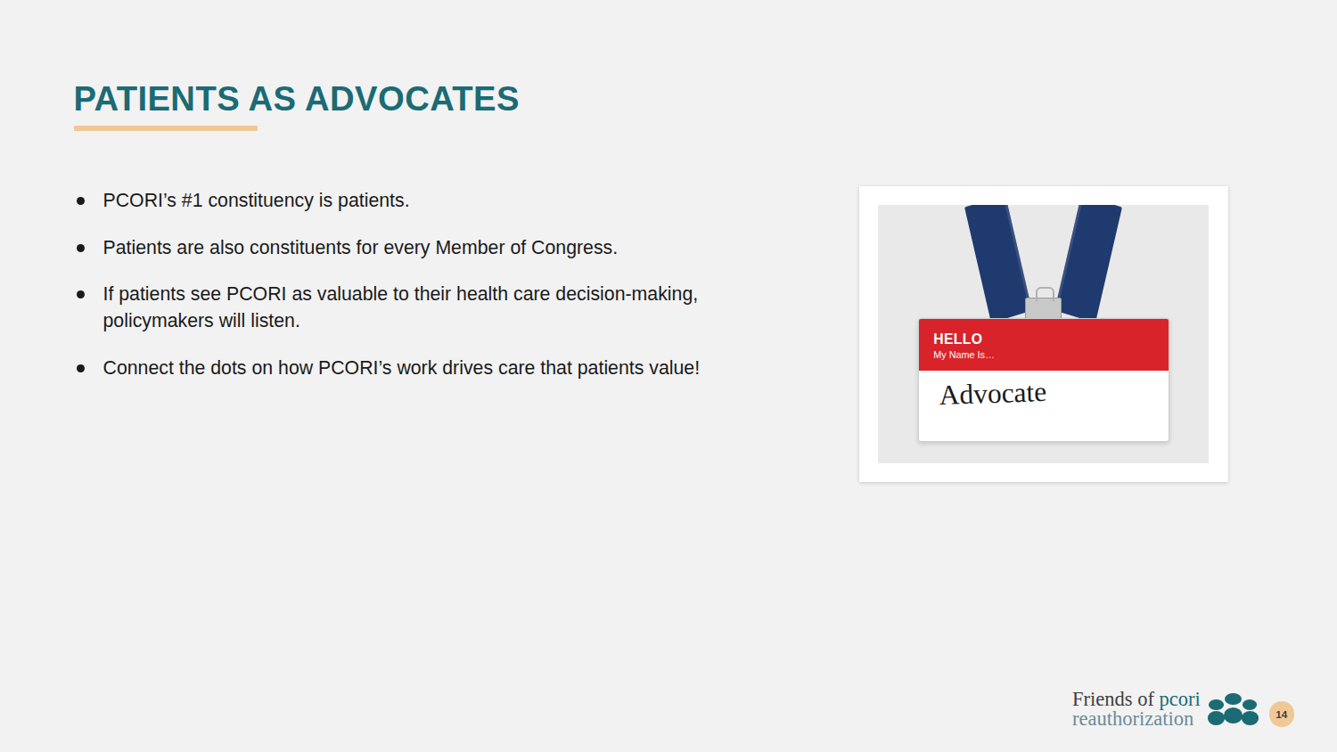Patients as Advocates
PCORI’s #1 constituency is patients.
Patients are also constituents for every Member of Congress.
If patients see PCORI as valuable to their health care decision-making, policymakers will listen.
Connect the dots on how PCORI’s work drives care that patients value!
HELLO
My Name Is…
Advocate
Friends of pcori
reauthorization
14